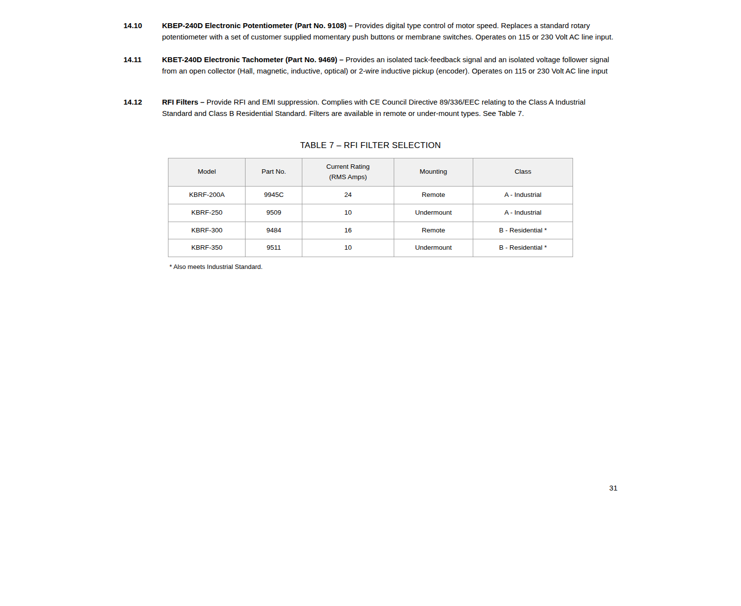14.10
KBEP-240D Electronic Potentiometer (Part No. 9108) – Provides digital type control of motor speed. Replaces a standard rotary potentiometer with a set of customer supplied momentary push buttons or membrane switches. Operates on 115 or 230 Volt AC line input.
14.11
KBET-240D Electronic Tachometer (Part No. 9469) – Provides an isolated tack-feedback signal and an isolated voltage follower signal from an open collector (Hall, magnetic, inductive, optical) or 2-wire inductive pickup (encoder). Operates on 115 or 230 Volt AC line input
14.12
RFI Filters – Provide RFI and EMI suppression. Complies with CE Council Directive 89/336/EEC relating to the Class A Industrial Standard and Class B Residential Standard. Filters are available in remote or under-mount types. See Table 7.
TABLE 7 – RFI FILTER SELECTION
| Model | Part No. | Current Rating (RMS Amps) | Mounting | Class |
| --- | --- | --- | --- | --- |
| KBRF-200A | 9945C | 24 | Remote | A - Industrial |
| KBRF-250 | 9509 | 10 | Undermount | A - Industrial |
| KBRF-300 | 9484 | 16 | Remote | B - Residential * |
| KBRF-350 | 9511 | 10 | Undermount | B - Residential * |
* Also meets Industrial Standard.
31